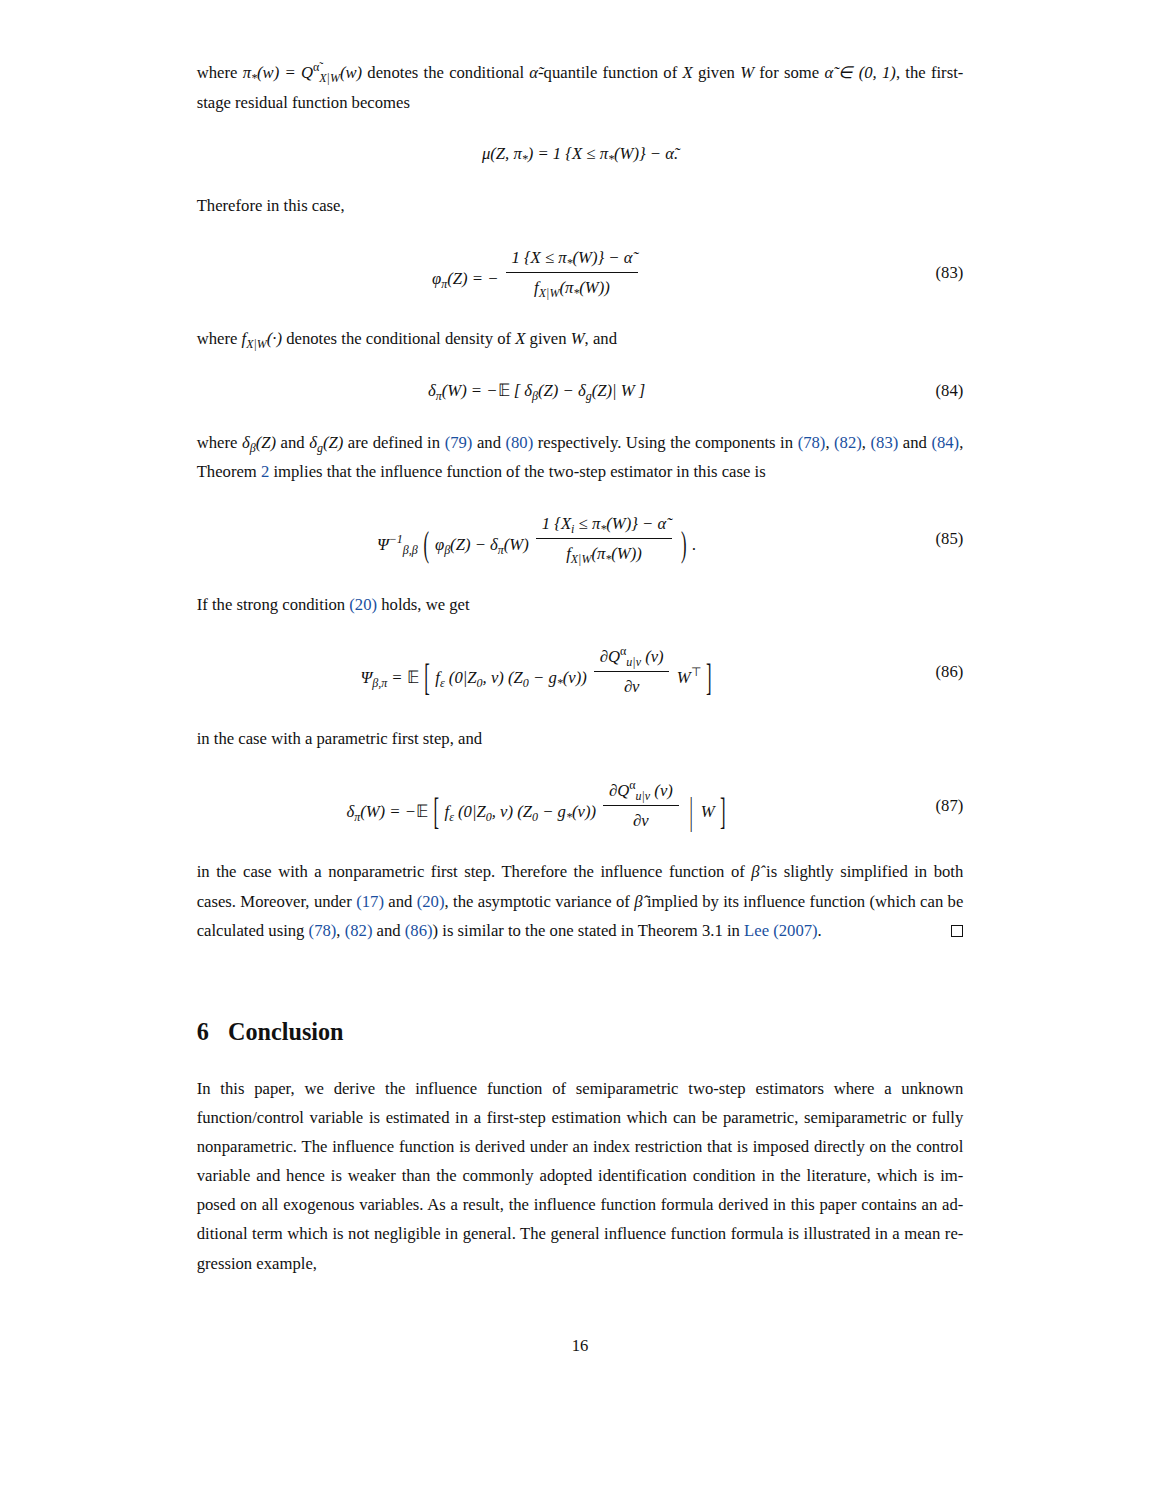where π*(w) = Qα̃X|W(w) denotes the conditional α̃-quantile function of X given W for some α̃ ∈ (0, 1), the first-stage residual function becomes
μ(Z, π*) = 1 {X ≤ π*(W)} − α̃.
Therefore in this case,
φπ(Z) = − 1 {X ≤ π*(W)} − α̃ fX|W(π*(W))
(83)
where fX|W(·) denotes the conditional density of X given W, and
δπ(W) = −𝔼 [ δβ(Z) − δg(Z)| W ]
(84)
where δβ(Z) and δg(Z) are defined in (79) and (80) respectively. Using the components in (78), (82), (83) and (84), Theorem 2 implies that the influence function of the two-step estimator in this case is
Ψ−1β,β ( φβ(Z) − δπ(W) 1 {Xi ≤ π*(W)} − α̃ fX|W(π*(W)) ) .
(85)
If the strong condition (20) holds, we get
Ψβ,π = 𝔼 [ fε (0|Z0, v) (Z0 − g*(v)) ∂Qαu|v (v) ∂v W⊤ ]
(86)
in the case with a parametric first step, and
δπ(W) = −𝔼 [ fε (0|Z0, v) (Z0 − g*(v)) ∂Qαu|v (v) ∂v | W ]
(87)
in the case with a nonparametric first step. Therefore the influence function of β̂ is slightly simplified in both cases. Moreover, under (17) and (20), the asymptotic variance of β̂ implied by its influence function (which can be calculated using (78), (82) and (86)) is similar to the one stated in Theorem 3.1 in Lee (2007).
6 Conclusion
In this paper, we derive the influence function of semiparametric two-step estimators where a unknown function/control variable is estimated in a first-step estimation which can be parametric, semiparametric or fully nonparametric. The influence function is derived under an index restriction that is imposed directly on the control variable and hence is weaker than the commonly adopted identification condition in the literature, which is imposed on all exogenous variables. As a result, the influence function formula derived in this paper contains an additional term which is not negligible in general. The general influence function formula is illustrated in a mean regression example,
16